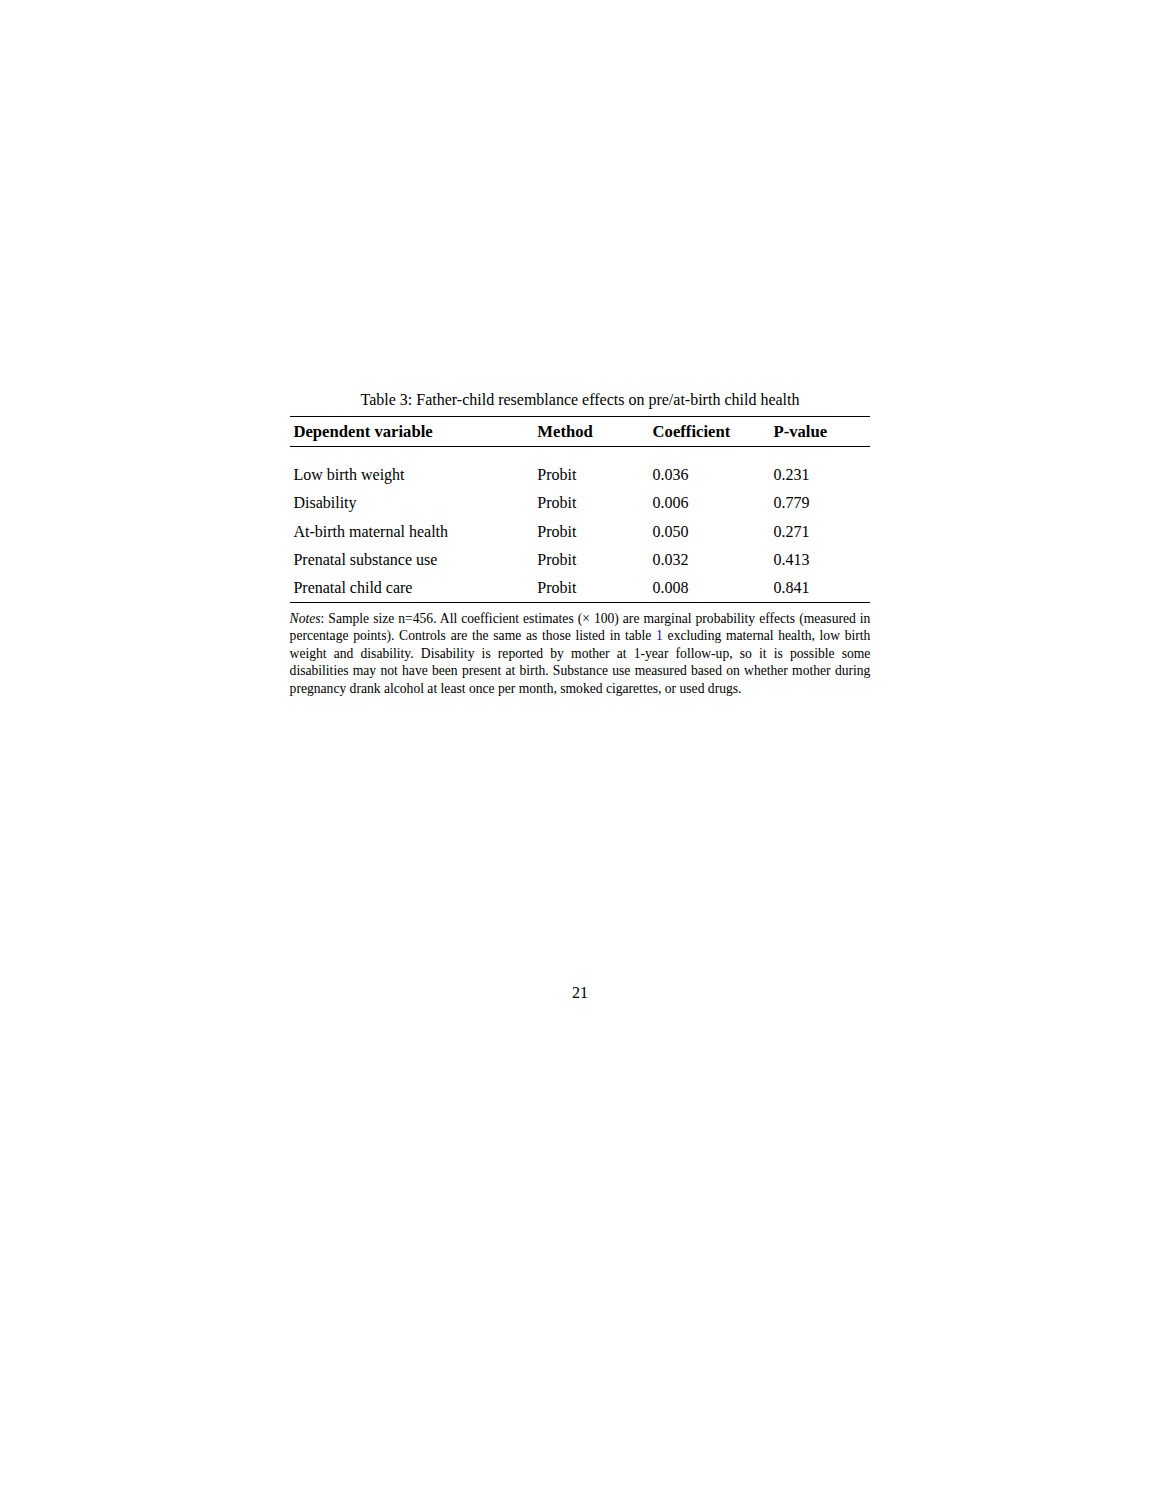Table 3: Father-child resemblance effects on pre/at-birth child health
| Dependent variable | Method | Coefficient | P-value |
| --- | --- | --- | --- |
| Low birth weight | Probit | 0.036 | 0.231 |
| Disability | Probit | 0.006 | 0.779 |
| At-birth maternal health | Probit | 0.050 | 0.271 |
| Prenatal substance use | Probit | 0.032 | 0.413 |
| Prenatal child care | Probit | 0.008 | 0.841 |
Notes: Sample size n=456. All coefficient estimates (× 100) are marginal probability effects (measured in percentage points). Controls are the same as those listed in table 1 excluding maternal health, low birth weight and disability. Disability is reported by mother at 1-year follow-up, so it is possible some disabilities may not have been present at birth. Substance use measured based on whether mother during pregnancy drank alcohol at least once per month, smoked cigarettes, or used drugs.
21